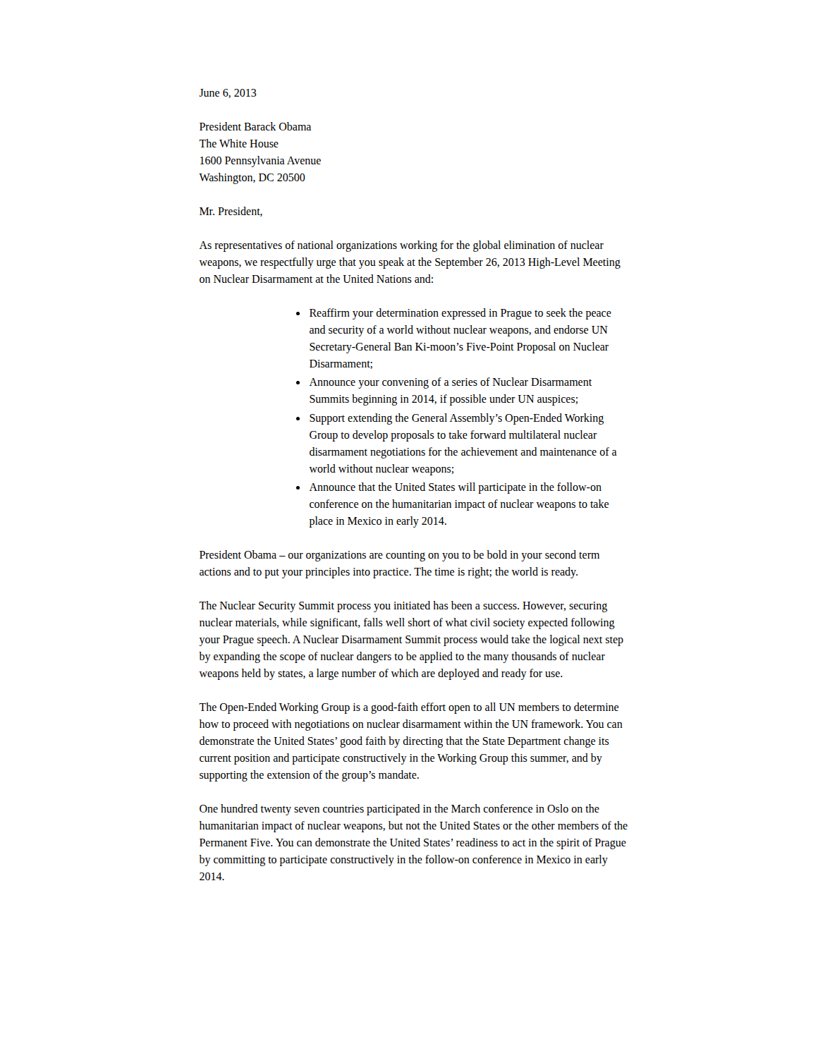June 6, 2013
President Barack Obama
The White House
1600 Pennsylvania Avenue
Washington, DC 20500
Mr. President,
As representatives of national organizations working for the global elimination of nuclear weapons, we respectfully urge that you speak at the September 26, 2013 High-Level Meeting on Nuclear Disarmament at the United Nations and:
Reaffirm your determination expressed in Prague to seek the peace and security of a world without nuclear weapons, and endorse UN Secretary-General Ban Ki-moon’s Five-Point Proposal on Nuclear Disarmament;
Announce your convening of a series of Nuclear Disarmament Summits beginning in 2014, if possible under UN auspices;
Support extending the General Assembly’s Open-Ended Working Group to develop proposals to take forward multilateral nuclear disarmament negotiations for the achievement and maintenance of a world without nuclear weapons;
Announce that the United States will participate in the follow-on conference on the humanitarian impact of nuclear weapons to take place in Mexico in early 2014.
President Obama – our organizations are counting on you to be bold in your second term actions and to put your principles into practice. The time is right; the world is ready.
The Nuclear Security Summit process you initiated has been a success. However, securing nuclear materials, while significant, falls well short of what civil society expected following your Prague speech. A Nuclear Disarmament Summit process would take the logical next step by expanding the scope of nuclear dangers to be applied to the many thousands of nuclear weapons held by states, a large number of which are deployed and ready for use.
The Open-Ended Working Group is a good-faith effort open to all UN members to determine how to proceed with negotiations on nuclear disarmament within the UN framework. You can demonstrate the United States’ good faith by directing that the State Department change its current position and participate constructively in the Working Group this summer, and by supporting the extension of the group’s mandate.
One hundred twenty seven countries participated in the March conference in Oslo on the humanitarian impact of nuclear weapons, but not the United States or the other members of the Permanent Five. You can demonstrate the United States’ readiness to act in the spirit of Prague by committing to participate constructively in the follow-on conference in Mexico in early 2014.